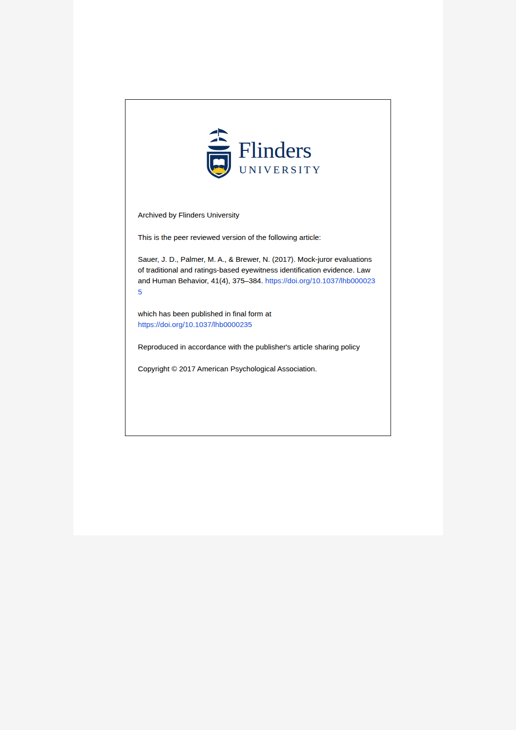Flinders University Flinders UNIVERSITY
Archived by Flinders University
This is the peer reviewed version of the following article:
Sauer, J. D., Palmer, M. A., & Brewer, N. (2017). Mock-juror evaluations of traditional and ratings-based eyewitness identification evidence. Law and Human Behavior, 41(4), 375–384. https://doi.org/10.1037/lhb0000235
which has been published in final form at
https://doi.org/10.1037/lhb0000235
Reproduced in accordance with the publisher's article sharing policy
Copyright © 2017 American Psychological Association.